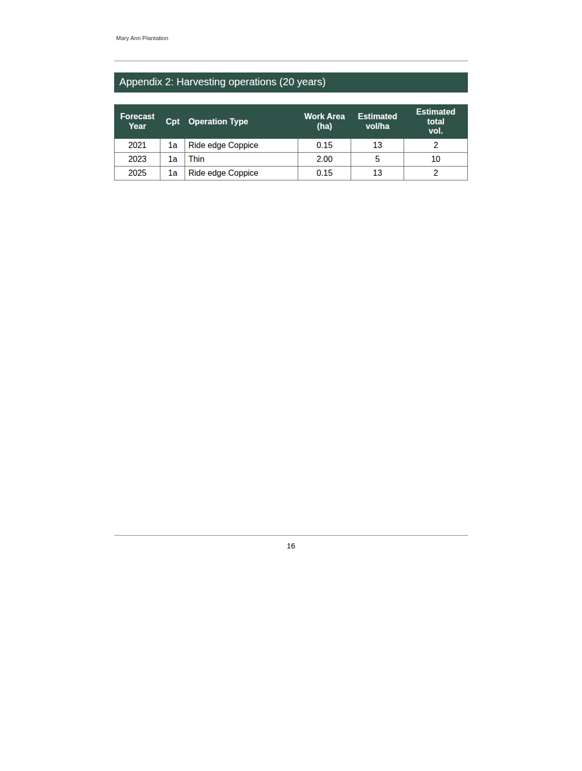Mary Ann Plantation
Appendix 2: Harvesting operations (20 years)
| Forecast Year | Cpt | Operation Type | Work Area (ha) | Estimated vol/ha | Estimated total vol. |
| --- | --- | --- | --- | --- | --- |
| 2021 | 1a | Ride edge Coppice | 0.15 | 13 | 2 |
| 2023 | 1a | Thin | 2.00 | 5 | 10 |
| 2025 | 1a | Ride edge Coppice | 0.15 | 13 | 2 |
16